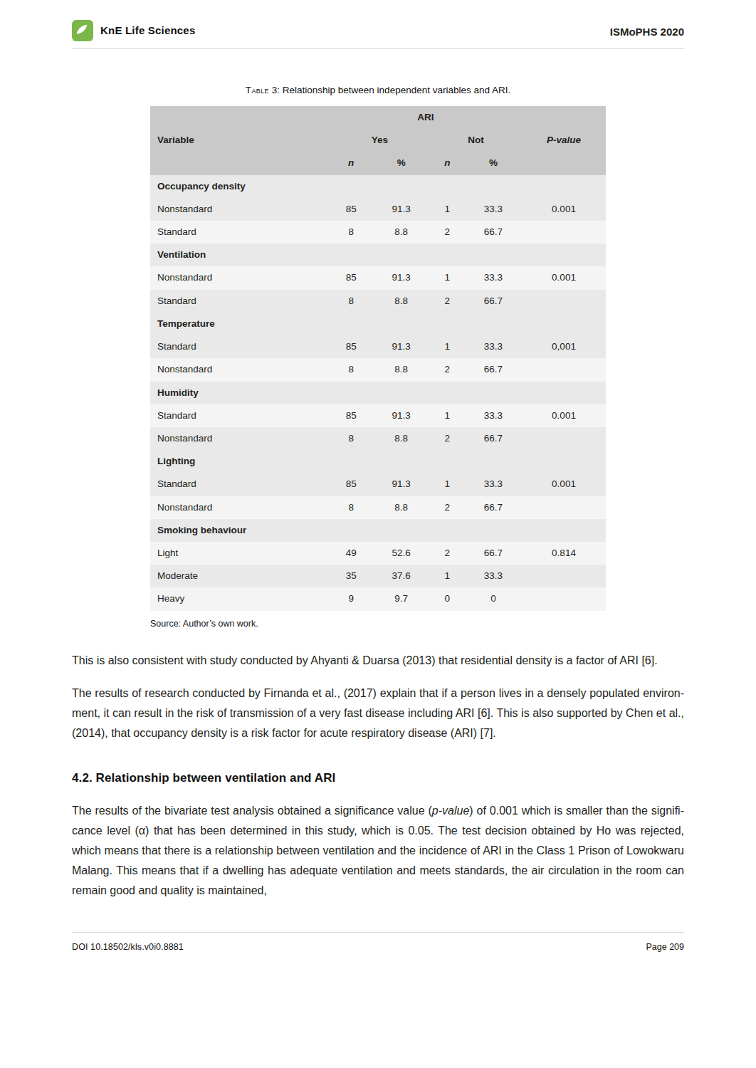KnE Life Sciences
ISMoPHS 2020
Table 3: Relationship between independent variables and ARI.
| Variable | ARI | P-value |
| --- | --- | --- |
| Yes | Not |
| n | % | n | % |
| Occupancy density | | | | | |
| Nonstandard | 85 | 91.3 | 1 | 33.3 | 0.001 |
| Standard | 8 | 8.8 | 2 | 66.7 | |
| Ventilation | | | | | |
| Nonstandard | 85 | 91.3 | 1 | 33.3 | 0.001 |
| Standard | 8 | 8.8 | 2 | 66.7 | |
| Temperature | | | | | |
| Standard | 85 | 91.3 | 1 | 33.3 | 0,001 |
| Nonstandard | 8 | 8.8 | 2 | 66.7 | |
| Humidity | | | | | |
| Standard | 85 | 91.3 | 1 | 33.3 | 0.001 |
| Nonstandard | 8 | 8.8 | 2 | 66.7 | |
| Lighting | | | | | |
| Standard | 85 | 91.3 | 1 | 33.3 | 0.001 |
| Nonstandard | 8 | 8.8 | 2 | 66.7 | |
| Smoking behaviour | | | | | |
| Light | 49 | 52.6 | 2 | 66.7 | 0.814 |
| Moderate | 35 | 37.6 | 1 | 33.3 | |
| Heavy | 9 | 9.7 | 0 | 0 | |
Source: Author’s own work.
This is also consistent with study conducted by Ahyanti & Duarsa (2013) that residential density is a factor of ARI [6].
The results of research conducted by Firnanda et al., (2017) explain that if a person lives in a densely populated environment, it can result in the risk of transmission of a very fast disease including ARI [6]. This is also supported by Chen et al., (2014), that occupancy density is a risk factor for acute respiratory disease (ARI) [7].
4.2. Relationship between ventilation and ARI
The results of the bivariate test analysis obtained a significance value (p-value) of 0.001 which is smaller than the significance level (α) that has been determined in this study, which is 0.05. The test decision obtained by Ho was rejected, which means that there is a relationship between ventilation and the incidence of ARI in the Class 1 Prison of Lowokwaru Malang. This means that if a dwelling has adequate ventilation and meets standards, the air circulation in the room can remain good and quality is maintained,
DOI 10.18502/kls.v0i0.8881 Page 209